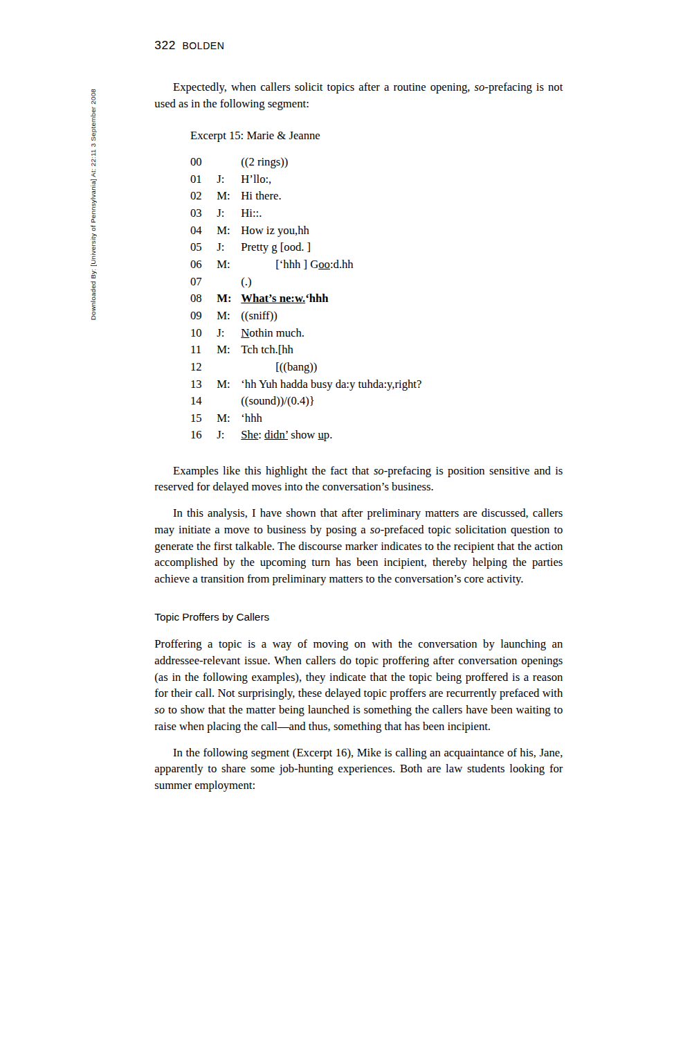Downloaded By: [University of Pennsylvania] At: 22:11 3 September 2008
322 BOLDEN
Expectedly, when callers solicit topics after a routine opening, so-prefacing is not used as in the following segment:
Excerpt 15: Marie & Jeanne
| 00 | | ((2 rings)) |
| 01 | J: | H’llo:, |
| 02 | M: | Hi there. |
| 03 | J: | Hi::. |
| 04 | M: | How iz you,hh |
| 05 | J: | Pretty g [ood. ] |
| 06 | M: | [‘hhh ] G oo :d.hh |
| 07 | | (.) |
| 08 | M: | What’s ne:w. ‘hhh |
| 09 | M: | ((sniff)) |
| 10 | J: | N othin much. |
| 11 | M: | Tch tch.[hh |
| 12 | | [((bang)) |
| 13 | M: | ‘hh Yuh hadda busy da:y tuhda:y,right? |
| 14 | | ((sound))/(0.4)} |
| 15 | M: | ‘hhh |
| 16 | J: | She : didn’ show u p. |
Examples like this highlight the fact that so-prefacing is position sensitive and is reserved for delayed moves into the conversation’s business.
In this analysis, I have shown that after preliminary matters are discussed, callers may initiate a move to business by posing a so-prefaced topic solicitation question to generate the first talkable. The discourse marker indicates to the recipient that the action accomplished by the upcoming turn has been incipient, thereby helping the parties achieve a transition from preliminary matters to the conversation’s core activity.
Topic Proffers by Callers
Proffering a topic is a way of moving on with the conversation by launching an addressee-relevant issue. When callers do topic proffering after conversation openings (as in the following examples), they indicate that the topic being proffered is a reason for their call. Not surprisingly, these delayed topic proffers are recurrently prefaced with so to show that the matter being launched is something the callers have been waiting to raise when placing the call—and thus, something that has been incipient.
In the following segment (Excerpt 16), Mike is calling an acquaintance of his, Jane, apparently to share some job-hunting experiences. Both are law students looking for summer employment: